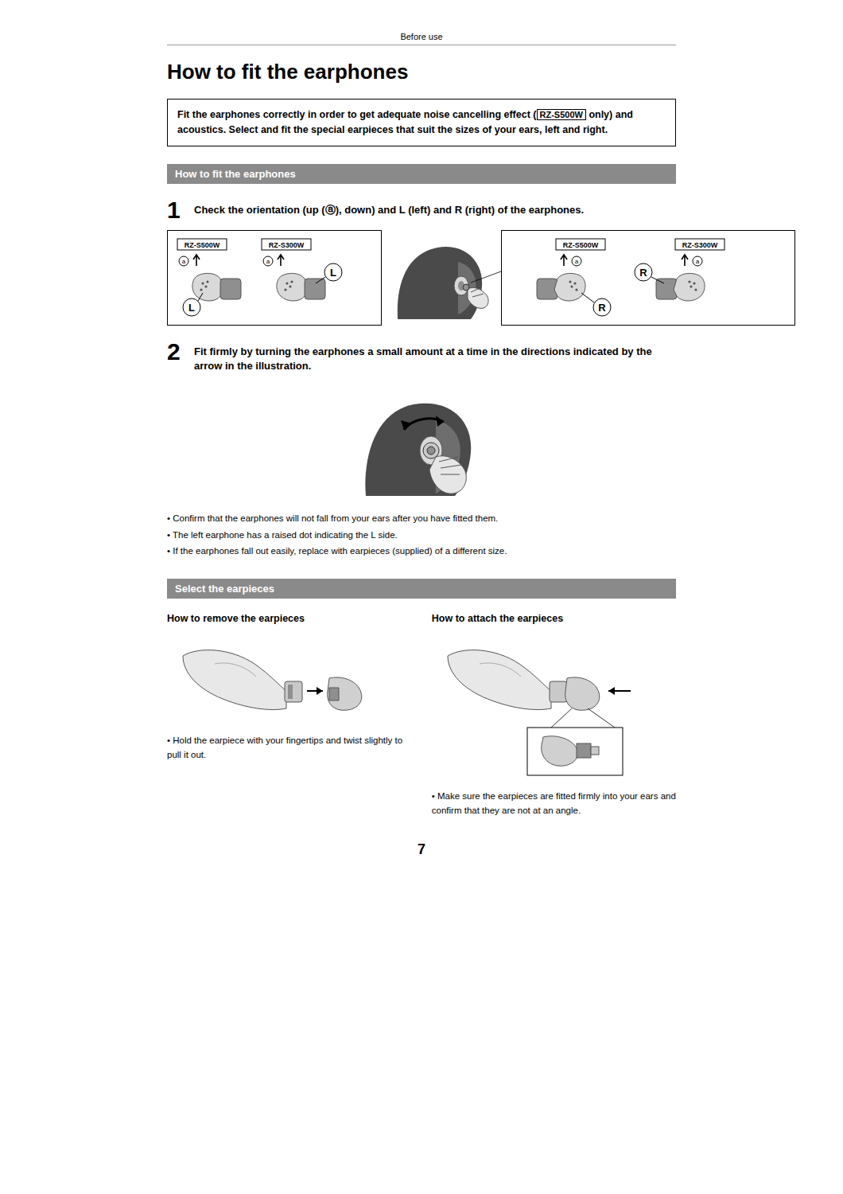Before use
How to fit the earphones
Fit the earphones correctly in order to get adequate noise cancelling effect (RZ-S500W only) and acoustics. Select and fit the special earpieces that suit the sizes of your ears, left and right.
How to fit the earphones
1
Check the orientation (up (ⓐ), down) and L (left) and R (right) of the earphones.
RZ-S500W RZ-S300W a a L L
RZ-S500W RZ-S300W a a R R
2
Fit firmly by turning the earphones a small amount at a time in the directions indicated by the arrow in the illustration.
• Confirm that the earphones will not fall from your ears after you have fitted them.
• The left earphone has a raised dot indicating the L side.
• If the earphones fall out easily, replace with earpieces (supplied) of a different size.
Select the earpieces
How to remove the earpieces
• Hold the earpiece with your fingertips and twist slightly to pull it out.
How to attach the earpieces
• Make sure the earpieces are fitted firmly into your ears and confirm that they are not at an angle.
7